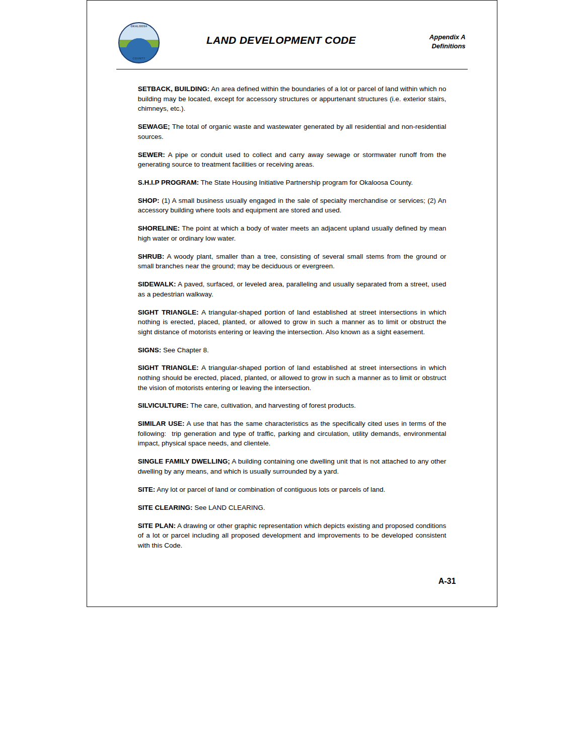LAND DEVELOPMENT CODE
Appendix A
Definitions
SETBACK, BUILDING: An area defined within the boundaries of a lot or parcel of land within which no building may be located, except for accessory structures or appurtenant structures (i.e. exterior stairs, chimneys, etc.).
SEWAGE; The total of organic waste and wastewater generated by all residential and non-residential sources.
SEWER: A pipe or conduit used to collect and carry away sewage or stormwater runoff from the generating source to treatment facilities or receiving areas.
S.H.I.P PROGRAM: The State Housing Initiative Partnership program for Okaloosa County.
SHOP: (1) A small business usually engaged in the sale of specialty merchandise or services; (2) An accessory building where tools and equipment are stored and used.
SHORELINE: The point at which a body of water meets an adjacent upland usually defined by mean high water or ordinary low water.
SHRUB: A woody plant, smaller than a tree, consisting of several small stems from the ground or small branches near the ground; may be deciduous or evergreen.
SIDEWALK: A paved, surfaced, or leveled area, paralleling and usually separated from a street, used as a pedestrian walkway.
SIGHT TRIANGLE: A triangular-shaped portion of land established at street intersections in which nothing is erected, placed, planted, or allowed to grow in such a manner as to limit or obstruct the sight distance of motorists entering or leaving the intersection. Also known as a sight easement.
SIGNS: See Chapter 8.
SIGHT TRIANGLE: A triangular-shaped portion of land established at street intersections in which nothing should be erected, placed, planted, or allowed to grow in such a manner as to limit or obstruct the vision of motorists entering or leaving the intersection.
SILVICULTURE: The care, cultivation, and harvesting of forest products.
SIMILAR USE: A use that has the same characteristics as the specifically cited uses in terms of the following: trip generation and type of traffic, parking and circulation, utility demands, environmental impact, physical space needs, and clientele.
SINGLE FAMILY DWELLING; A building containing one dwelling unit that is not attached to any other dwelling by any means, and which is usually surrounded by a yard.
SITE: Any lot or parcel of land or combination of contiguous lots or parcels of land.
SITE CLEARING: See LAND CLEARING.
SITE PLAN: A drawing or other graphic representation which depicts existing and proposed conditions of a lot or parcel including all proposed development and improvements to be developed consistent with this Code.
A-31